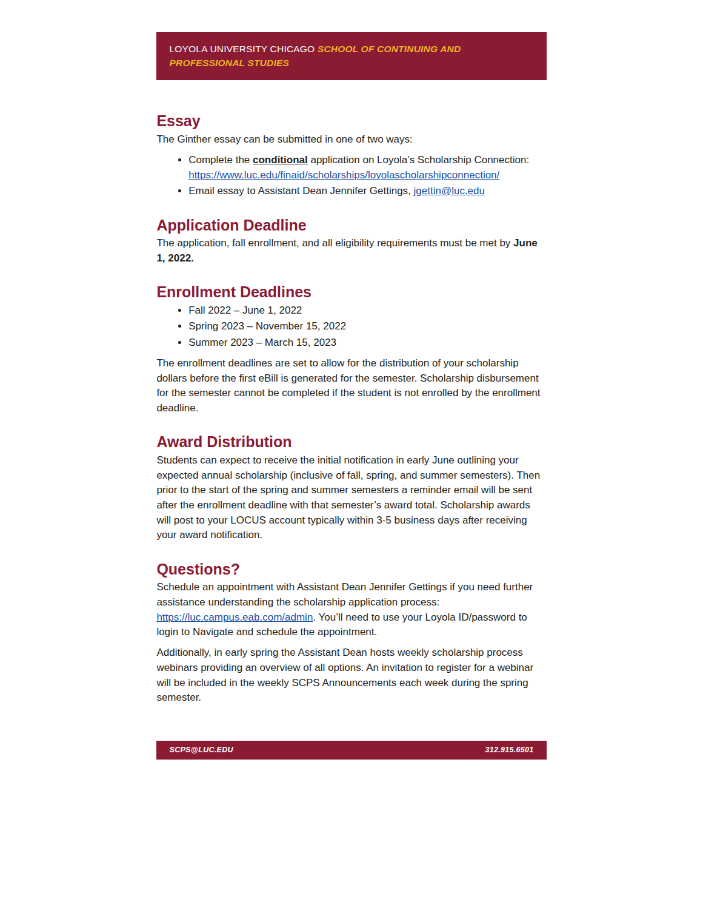Loyola University Chicago School of Continuing and Professional Studies
Essay
The Ginther essay can be submitted in one of two ways:
Complete the conditional application on Loyola’s Scholarship Connection: https://www.luc.edu/finaid/scholarships/loyolascholarshipconnection/
Email essay to Assistant Dean Jennifer Gettings, jgettin@luc.edu
Application Deadline
The application, fall enrollment, and all eligibility requirements must be met by June 1, 2022.
Enrollment Deadlines
Fall 2022 – June 1, 2022
Spring 2023 – November 15, 2022
Summer 2023 – March 15, 2023
The enrollment deadlines are set to allow for the distribution of your scholarship dollars before the first eBill is generated for the semester. Scholarship disbursement for the semester cannot be completed if the student is not enrolled by the enrollment deadline.
Award Distribution
Students can expect to receive the initial notification in early June outlining your expected annual scholarship (inclusive of fall, spring, and summer semesters). Then prior to the start of the spring and summer semesters a reminder email will be sent after the enrollment deadline with that semester’s award total. Scholarship awards will post to your LOCUS account typically within 3-5 business days after receiving your award notification.
Questions?
Schedule an appointment with Assistant Dean Jennifer Gettings if you need further assistance understanding the scholarship application process: https://luc.campus.eab.com/admin. You’ll need to use your Loyola ID/password to login to Navigate and schedule the appointment.
Additionally, in early spring the Assistant Dean hosts weekly scholarship process webinars providing an overview of all options. An invitation to register for a webinar will be included in the weekly SCPS Announcements each week during the spring semester.
SCPS@LUC.EDU 312.915.6501